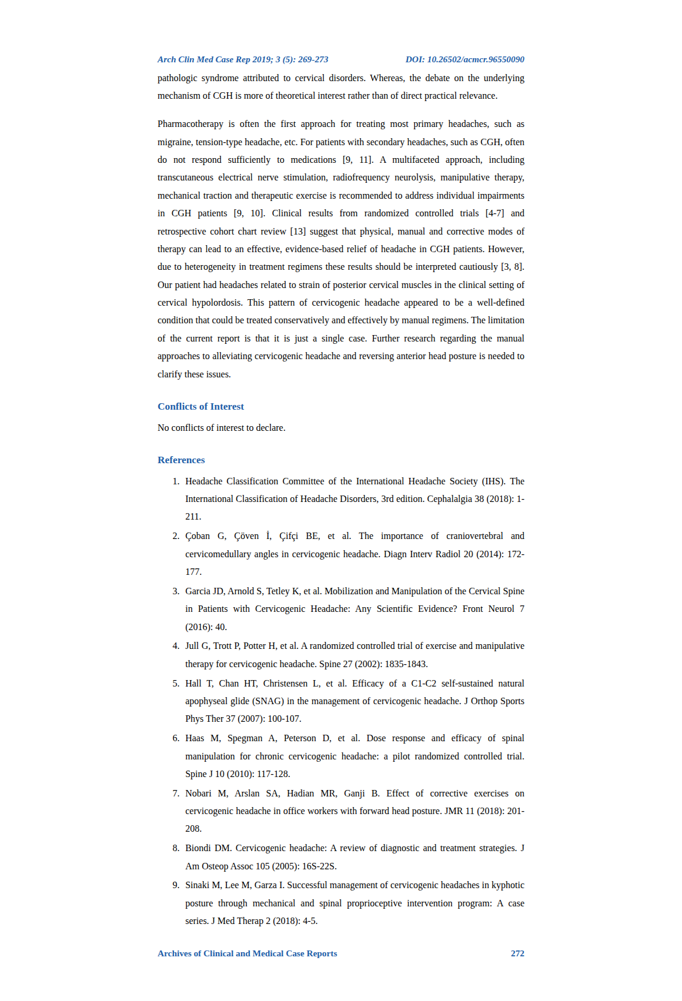Arch Clin Med Case Rep 2019; 3 (5): 269-273
DOI: 10.26502/acmcr.96550090
pathologic syndrome attributed to cervical disorders. Whereas, the debate on the underlying mechanism of CGH is more of theoretical interest rather than of direct practical relevance.
Pharmacotherapy is often the first approach for treating most primary headaches, such as migraine, tension-type headache, etc. For patients with secondary headaches, such as CGH, often do not respond sufficiently to medications [9, 11]. A multifaceted approach, including transcutaneous electrical nerve stimulation, radiofrequency neurolysis, manipulative therapy, mechanical traction and therapeutic exercise is recommended to address individual impairments in CGH patients [9, 10]. Clinical results from randomized controlled trials [4-7] and retrospective cohort chart review [13] suggest that physical, manual and corrective modes of therapy can lead to an effective, evidence-based relief of headache in CGH patients. However, due to heterogeneity in treatment regimens these results should be interpreted cautiously [3, 8]. Our patient had headaches related to strain of posterior cervical muscles in the clinical setting of cervical hypolordosis. This pattern of cervicogenic headache appeared to be a well-defined condition that could be treated conservatively and effectively by manual regimens. The limitation of the current report is that it is just a single case. Further research regarding the manual approaches to alleviating cervicogenic headache and reversing anterior head posture is needed to clarify these issues.
Conflicts of Interest
No conflicts of interest to declare.
References
Headache Classification Committee of the International Headache Society (IHS). The International Classification of Headache Disorders, 3rd edition. Cephalalgia 38 (2018): 1-211.
Çoban G, Çöven İ, Çifçi BE, et al. The importance of craniovertebral and cervicomedullary angles in cervicogenic headache. Diagn Interv Radiol 20 (2014): 172-177.
Garcia JD, Arnold S, Tetley K, et al. Mobilization and Manipulation of the Cervical Spine in Patients with Cervicogenic Headache: Any Scientific Evidence? Front Neurol 7 (2016): 40.
Jull G, Trott P, Potter H, et al. A randomized controlled trial of exercise and manipulative therapy for cervicogenic headache. Spine 27 (2002): 1835-1843.
Hall T, Chan HT, Christensen L, et al. Efficacy of a C1-C2 self-sustained natural apophyseal glide (SNAG) in the management of cervicogenic headache. J Orthop Sports Phys Ther 37 (2007): 100-107.
Haas M, Spegman A, Peterson D, et al. Dose response and efficacy of spinal manipulation for chronic cervicogenic headache: a pilot randomized controlled trial. Spine J 10 (2010): 117-128.
Nobari M, Arslan SA, Hadian MR, Ganji B. Effect of corrective exercises on cervicogenic headache in office workers with forward head posture. JMR 11 (2018): 201-208.
Biondi DM. Cervicogenic headache: A review of diagnostic and treatment strategies. J Am Osteop Assoc 105 (2005): 16S-22S.
Sinaki M, Lee M, Garza I. Successful management of cervicogenic headaches in kyphotic posture through mechanical and spinal proprioceptive intervention program: A case series. J Med Therap 2 (2018): 4-5.
Archives of Clinical and Medical Case Reports
272